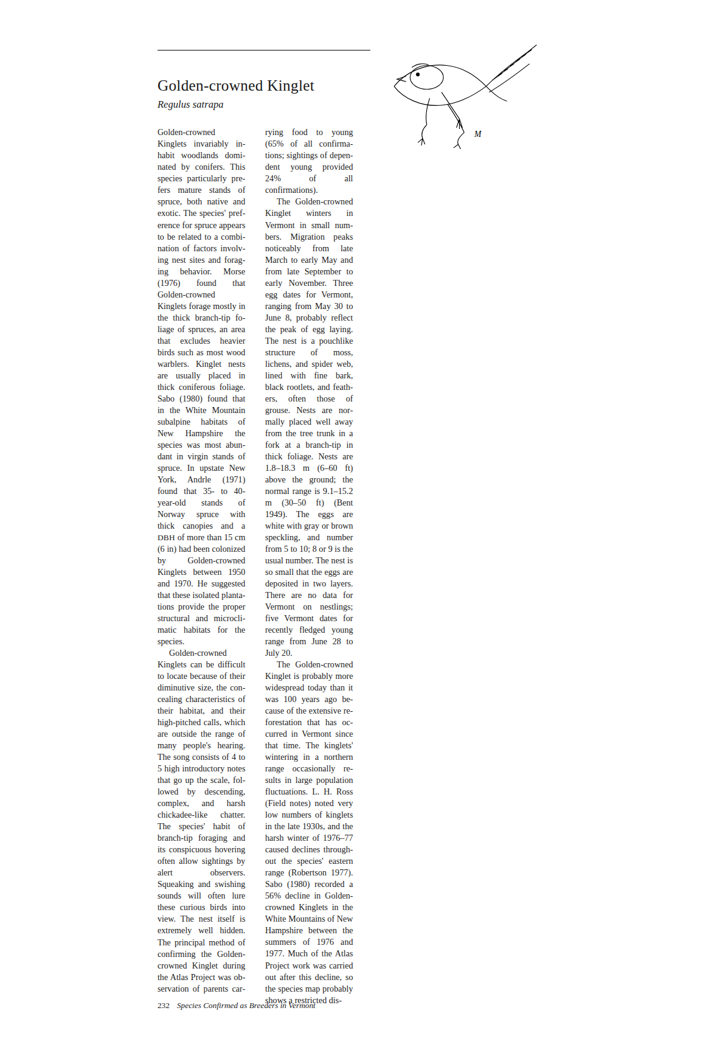Golden-crowned Kinglet
Regulus satrapa
Golden-crowned Kinglets invariably inhabit woodlands dominated by conifers. This species particularly prefers mature stands of spruce, both native and exotic. The species' preference for spruce appears to be related to a combination of factors involving nest sites and foraging behavior. Morse (1976) found that Golden-crowned Kinglets forage mostly in the thick branch-tip foliage of spruces, an area that excludes heavier birds such as most wood warblers. Kinglet nests are usually placed in thick coniferous foliage. Sabo (1980) found that in the White Mountain subalpine habitats of New Hampshire the species was most abundant in virgin stands of spruce. In upstate New York, Andrle (1971) found that 35- to 40-year-old stands of Norway spruce with thick canopies and a DBH of more than 15 cm (6 in) had been colonized by Golden-crowned Kinglets between 1950 and 1970. He suggested that these isolated plantations provide the proper structural and microclimatic habitats for the species.
Golden-crowned Kinglets can be difficult to locate because of their diminutive size, the concealing characteristics of their habitat, and their high-pitched calls, which are outside the range of many people's hearing. The song consists of 4 to 5 high introductory notes that go up the scale, followed by descending, complex, and harsh chickadee-like chatter. The species' habit of branch-tip foraging and its conspicuous hovering often allow sightings by alert observers. Squeaking and swishing sounds will often lure these curious birds into view. The nest itself is extremely well hidden. The principal method of confirming the Golden-crowned Kinglet during the Atlas Project was observation of parents carrying food to young (65% of all confirmations; sightings of dependent young provided 24% of all confirmations).
The Golden-crowned Kinglet winters in Vermont in small numbers. Migration peaks noticeably from late March to early May and from late September to early November. Three egg dates for Vermont, ranging from May 30 to June 8, probably reflect the peak of egg laying. The nest is a pouchlike structure of moss, lichens, and spider web, lined with fine bark, black rootlets, and feathers, often those of grouse. Nests are normally placed well away from the tree trunk in a fork at a branch-tip in thick foliage. Nests are 1.8–18.3 m (6–60 ft) above the ground; the normal range is 9.1–15.2 m (30–50 ft) (Bent 1949). The eggs are white with gray or brown speckling, and number from 5 to 10; 8 or 9 is the usual number. The nest is so small that the eggs are deposited in two layers. There are no data for Vermont on nestlings; five Vermont dates for recently fledged young range from June 28 to July 20.
The Golden-crowned Kinglet is probably more widespread today than it was 100 years ago because of the extensive reforestation that has occurred in Vermont since that time. The kinglets' wintering in a northern range occasionally results in large population fluctuations. L. H. Ross (Field notes) noted very low numbers of kinglets in the late 1930s, and the harsh winter of 1976–77 caused declines throughout the species' eastern range (Robertson 1977). Sabo (1980) recorded a 56% decline in Golden-crowned Kinglets in the White Mountains of New Hampshire between the summers of 1976 and 1977. Much of the Atlas Project work was carried out after this decline, so the species map probably shows a restricted dis-
232 Species Confirmed as Breeders in Vermont